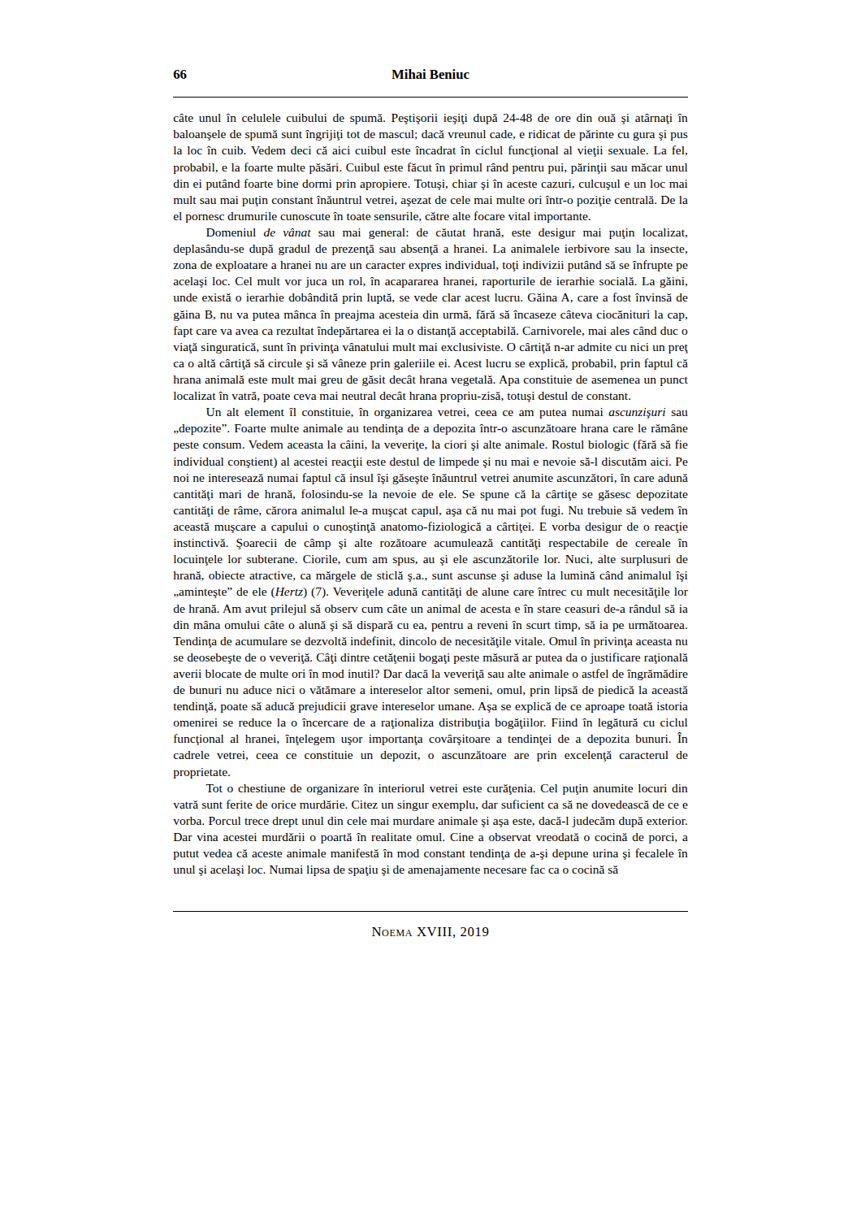66
Mihai Beniuc
câte unul în celulele cuibului de spumă. Peştişorii ieşiţi după 24-48 de ore din ouă şi atârnaţi în baloanşele de spumă sunt îngrijiţi tot de mascul; dacă vreunul cade, e ridicat de părinte cu gura şi pus la loc în cuib. Vedem deci că aici cuibul este încadrat în ciclul funcţional al vieţii sexuale. La fel, probabil, e la foarte multe păsări. Cuibul este făcut în primul rând pentru pui, părinţii sau măcar unul din ei putând foarte bine dormi prin apropiere. Totuşi, chiar şi în aceste cazuri, culcuşul e un loc mai mult sau mai puţin constant înăuntrul vetrei, aşezat de cele mai multe ori într-o poziţie centrală. De la el pornesc drumurile cunoscute în toate sensurile, către alte focare vital importante.
Domeniul de vânat sau mai general: de căutat hrană, este desigur mai puţin localizat, deplasându-se după gradul de prezenţă sau absenţă a hranei. La animalele ierbivore sau la insecte, zona de exploatare a hranei nu are un caracter expres individual, toţi indivizii putând să se înfrupte pe acelaşi loc. Cel mult vor juca un rol, în acapararea hranei, raporturile de ierarhie socială. La găini, unde există o ierarhie dobândită prin luptă, se vede clar acest lucru. Găina A, care a fost învinsă de găina B, nu va putea mânca în preajma acesteia din urmă, fără să încaseze câteva ciocănituri la cap, fapt care va avea ca rezultat îndepărtarea ei la o distanţă acceptabilă. Carnivorele, mai ales când duc o viaţă singuratică, sunt în privinţa vânatului mult mai exclusiviste. O cârtiţă n-ar admite cu nici un preţ ca o altă cârtiţă să circule şi să vâneze prin galeriile ei. Acest lucru se explică, probabil, prin faptul că hrana animală este mult mai greu de găsit decât hrana vegetală. Apa constituie de asemenea un punct localizat în vatră, poate ceva mai neutral decât hrana propriu-zisă, totuşi destul de constant.
Un alt element îl constituie, în organizarea vetrei, ceea ce am putea numai ascunzişuri sau „depozite”. Foarte multe animale au tendinţa de a depozita într-o ascunzătoare hrana care le rămâne peste consum. Vedem aceasta la câini, la veveriţe, la ciori şi alte animale. Rostul biologic (fără să fie individual conştient) al acestei reacţii este destul de limpede şi nu mai e nevoie să-l discutăm aici. Pe noi ne interesează numai faptul că insul îşi găseşte înăuntrul vetrei anumite ascunzători, în care adună cantităţi mari de hrană, folosindu-se la nevoie de ele. Se spune că la cârtiţe se găsesc depozitate cantităţi de râme, cărora animalul le-a muşcat capul, aşa că nu mai pot fugi. Nu trebuie să vedem în această muşcare a capului o cunoştinţă anatomo-fiziologică a cârtiţei. E vorba desigur de o reacţie instinctivă. Şoarecii de câmp şi alte rozătoare acumulează cantităţi respectabile de cereale în locuinţele lor subterane. Ciorile, cum am spus, au şi ele ascunzătorile lor. Nuci, alte surplusuri de hrană, obiecte atractive, ca mărgele de sticlă ş.a., sunt ascunse şi aduse la lumină când animalul îşi „aminteşte” de ele (Hertz) (7). Veveriţele adună cantităţi de alune care întrec cu mult necesităţile lor de hrană. Am avut prilejul să observ cum câte un animal de acesta e în stare ceasuri de-a rândul să ia din mâna omului câte o alună şi să dispară cu ea, pentru a reveni în scurt timp, să ia pe următoarea. Tendinţa de acumulare se dezvoltă indefinit, dincolo de necesităţile vitale. Omul în privinţa aceasta nu se deosebeşte de o veveriţă. Câţi dintre cetăţenii bogaţi peste măsură ar putea da o justificare raţională averii blocate de multe ori în mod inutil? Dar dacă la veveriţă sau alte animale o astfel de îngrămădire de bunuri nu aduce nici o vătămare a intereselor altor semeni, omul, prin lipsă de piedică la această tendinţă, poate să aducă prejudicii grave intereselor umane. Aşa se explică de ce aproape toată istoria omenirei se reduce la o încercare de a raţionaliza distribuţia bogăţiilor. Fiind în legătură cu ciclul funcţional al hranei, înţelegem uşor importanţa covârşitoare a tendinţei de a depozita bunuri. În cadrele vetrei, ceea ce constituie un depozit, o ascunzătoare are prin excelenţă caracterul de proprietate.
Tot o chestiune de organizare în interiorul vetrei este curăţenia. Cel puţin anumite locuri din vatră sunt ferite de orice murdărie. Citez un singur exemplu, dar suficient ca să ne dovedească de ce e vorba. Porcul trece drept unul din cele mai murdare animale şi aşa este, dacă-l judecăm după exterior. Dar vina acestei murdării o poartă în realitate omul. Cine a observat vreodată o cocină de porci, a putut vedea că aceste animale manifestă în mod constant tendinţa de a-şi depune urina şi fecalele în unul şi acelaşi loc. Numai lipsa de spaţiu şi de amenajamente necesare fac ca o cocină să
Noema XVIII, 2019